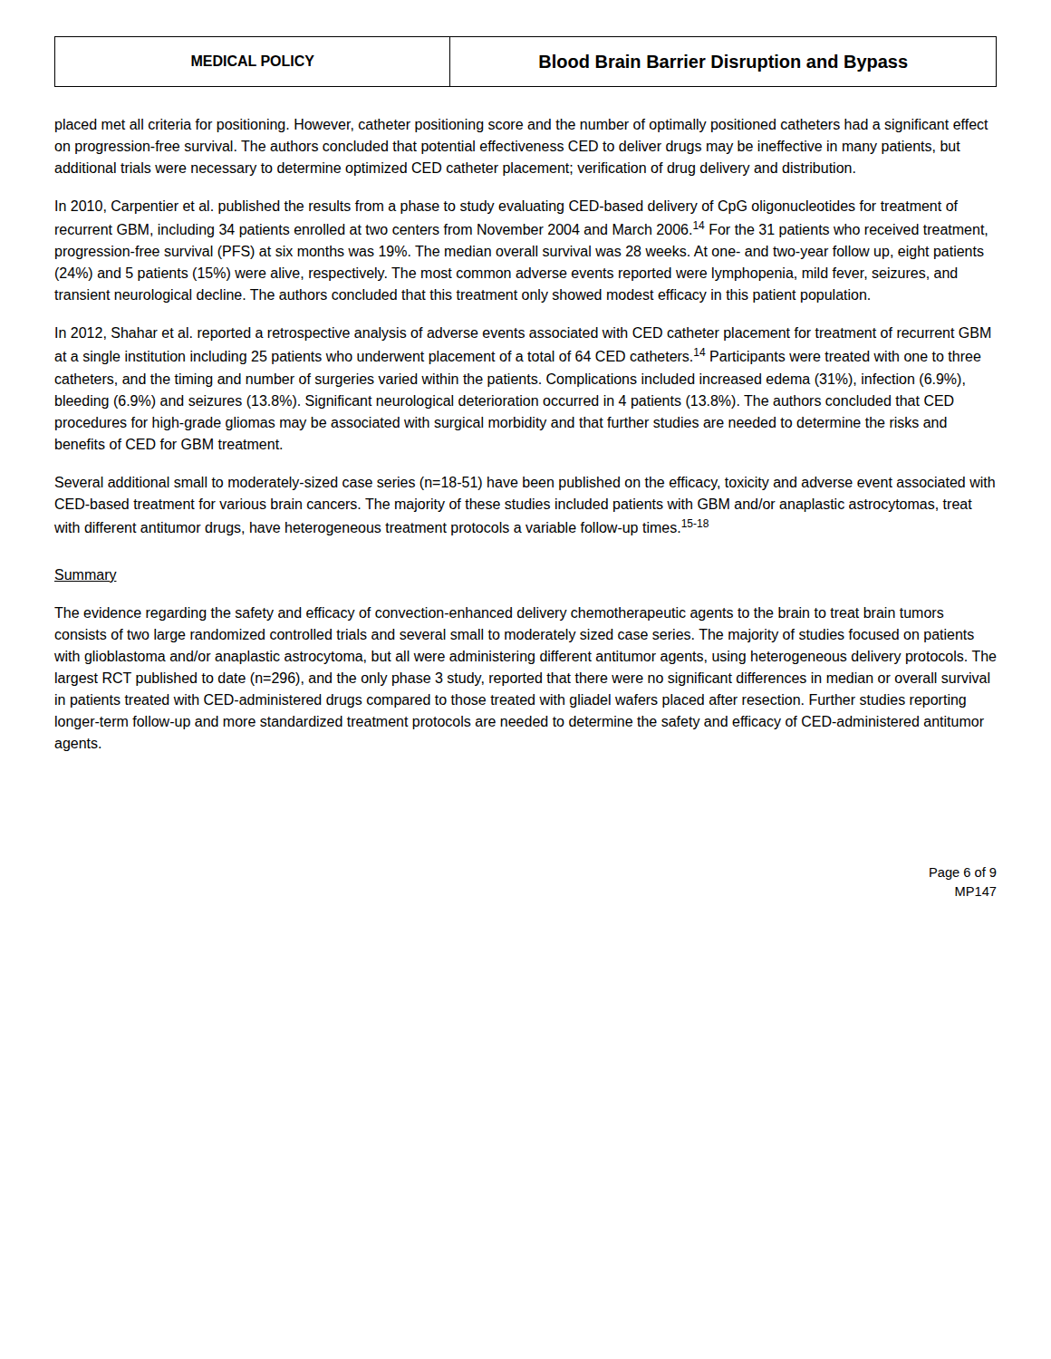| MEDICAL POLICY | Blood Brain Barrier Disruption and Bypass |
placed met all criteria for positioning. However, catheter positioning score and the number of optimally positioned catheters had a significant effect on progression-free survival. The authors concluded that potential effectiveness CED to deliver drugs may be ineffective in many patients, but additional trials were necessary to determine optimized CED catheter placement; verification of drug delivery and distribution.
In 2010, Carpentier et al. published the results from a phase to study evaluating CED-based delivery of CpG oligonucleotides for treatment of recurrent GBM, including 34 patients enrolled at two centers from November 2004 and March 2006.14 For the 31 patients who received treatment, progression-free survival (PFS) at six months was 19%. The median overall survival was 28 weeks. At one- and two-year follow up, eight patients (24%) and 5 patients (15%) were alive, respectively. The most common adverse events reported were lymphopenia, mild fever, seizures, and transient neurological decline. The authors concluded that this treatment only showed modest efficacy in this patient population.
In 2012, Shahar et al. reported a retrospective analysis of adverse events associated with CED catheter placement for treatment of recurrent GBM at a single institution including 25 patients who underwent placement of a total of 64 CED catheters.14 Participants were treated with one to three catheters, and the timing and number of surgeries varied within the patients. Complications included increased edema (31%), infection (6.9%), bleeding (6.9%) and seizures (13.8%). Significant neurological deterioration occurred in 4 patients (13.8%). The authors concluded that CED procedures for high-grade gliomas may be associated with surgical morbidity and that further studies are needed to determine the risks and benefits of CED for GBM treatment.
Several additional small to moderately-sized case series (n=18-51) have been published on the efficacy, toxicity and adverse event associated with CED-based treatment for various brain cancers. The majority of these studies included patients with GBM and/or anaplastic astrocytomas, treat with different antitumor drugs, have heterogeneous treatment protocols a variable follow-up times.15-18
Summary
The evidence regarding the safety and efficacy of convection-enhanced delivery chemotherapeutic agents to the brain to treat brain tumors consists of two large randomized controlled trials and several small to moderately sized case series. The majority of studies focused on patients with glioblastoma and/or anaplastic astrocytoma, but all were administering different antitumor agents, using heterogeneous delivery protocols. The largest RCT published to date (n=296), and the only phase 3 study, reported that there were no significant differences in median or overall survival in patients treated with CED-administered drugs compared to those treated with gliadel wafers placed after resection. Further studies reporting longer-term follow-up and more standardized treatment protocols are needed to determine the safety and efficacy of CED-administered antitumor agents.
Page 6 of 9
MP147